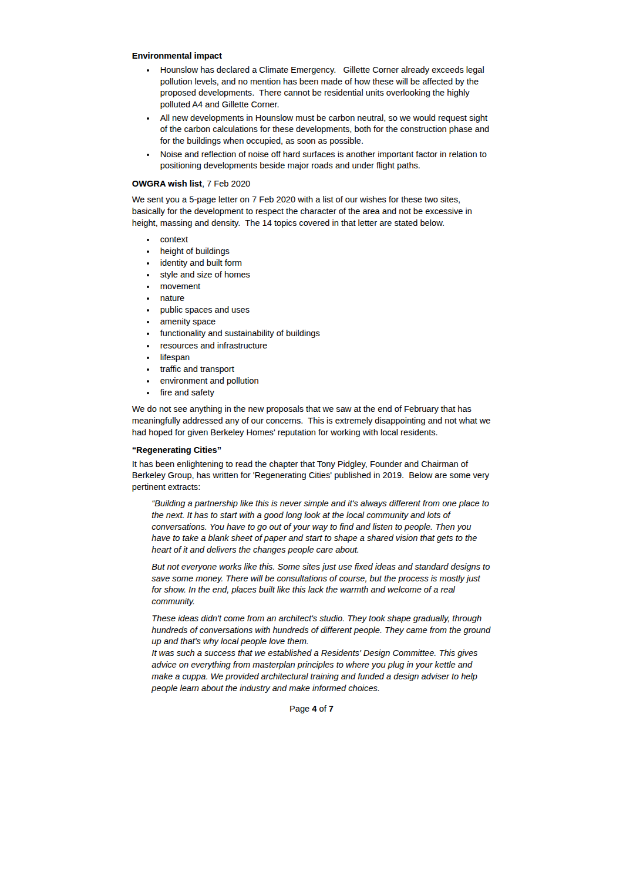Environmental impact
Hounslow has declared a Climate Emergency. Gillette Corner already exceeds legal pollution levels, and no mention has been made of how these will be affected by the proposed developments. There cannot be residential units overlooking the highly polluted A4 and Gillette Corner.
All new developments in Hounslow must be carbon neutral, so we would request sight of the carbon calculations for these developments, both for the construction phase and for the buildings when occupied, as soon as possible.
Noise and reflection of noise off hard surfaces is another important factor in relation to positioning developments beside major roads and under flight paths.
OWGRA wish list, 7 Feb 2020
We sent you a 5-page letter on 7 Feb 2020 with a list of our wishes for these two sites, basically for the development to respect the character of the area and not be excessive in height, massing and density. The 14 topics covered in that letter are stated below.
context
height of buildings
identity and built form
style and size of homes
movement
nature
public spaces and uses
amenity space
functionality and sustainability of buildings
resources and infrastructure
lifespan
traffic and transport
environment and pollution
fire and safety
We do not see anything in the new proposals that we saw at the end of February that has meaningfully addressed any of our concerns. This is extremely disappointing and not what we had hoped for given Berkeley Homes' reputation for working with local residents.
“Regenerating Cities”
It has been enlightening to read the chapter that Tony Pidgley, Founder and Chairman of Berkeley Group, has written for 'Regenerating Cities' published in 2019. Below are some very pertinent extracts:
“Building a partnership like this is never simple and it's always different from one place to the next. It has to start with a good long look at the local community and lots of conversations. You have to go out of your way to find and listen to people. Then you have to take a blank sheet of paper and start to shape a shared vision that gets to the heart of it and delivers the changes people care about.
But not everyone works like this. Some sites just use fixed ideas and standard designs to save some money. There will be consultations of course, but the process is mostly just for show. In the end, places built like this lack the warmth and welcome of a real community.
These ideas didn't come from an architect's studio. They took shape gradually, through hundreds of conversations with hundreds of different people. They came from the ground up and that's why local people love them.
It was such a success that we established a Residents' Design Committee. This gives advice on everything from masterplan principles to where you plug in your kettle and make a cuppa. We provided architectural training and funded a design adviser to help people learn about the industry and make informed choices.
Page 4 of 7